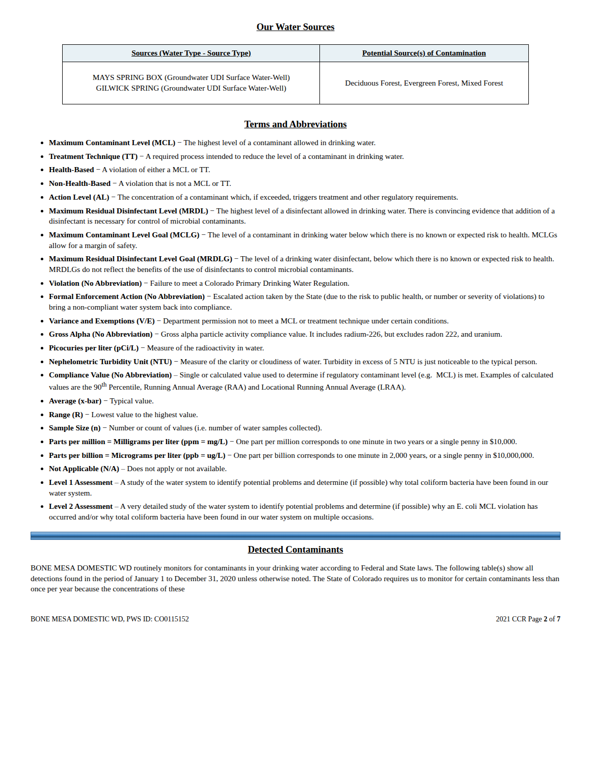Our Water Sources
| Sources (Water Type - Source Type) | Potential Source(s) of Contamination |
| --- | --- |
| MAYS SPRING BOX (Groundwater UDI Surface Water-Well) GILWICK SPRING (Groundwater UDI Surface Water-Well) | Deciduous Forest, Evergreen Forest, Mixed Forest |
Terms and Abbreviations
Maximum Contaminant Level (MCL) − The highest level of a contaminant allowed in drinking water.
Treatment Technique (TT) − A required process intended to reduce the level of a contaminant in drinking water.
Health-Based − A violation of either a MCL or TT.
Non-Health-Based − A violation that is not a MCL or TT.
Action Level (AL) − The concentration of a contaminant which, if exceeded, triggers treatment and other regulatory requirements.
Maximum Residual Disinfectant Level (MRDL) − The highest level of a disinfectant allowed in drinking water. There is convincing evidence that addition of a disinfectant is necessary for control of microbial contaminants.
Maximum Contaminant Level Goal (MCLG) − The level of a contaminant in drinking water below which there is no known or expected risk to health. MCLGs allow for a margin of safety.
Maximum Residual Disinfectant Level Goal (MRDLG) − The level of a drinking water disinfectant, below which there is no known or expected risk to health. MRDLGs do not reflect the benefits of the use of disinfectants to control microbial contaminants.
Violation (No Abbreviation) − Failure to meet a Colorado Primary Drinking Water Regulation.
Formal Enforcement Action (No Abbreviation) − Escalated action taken by the State (due to the risk to public health, or number or severity of violations) to bring a non-compliant water system back into compliance.
Variance and Exemptions (V/E) − Department permission not to meet a MCL or treatment technique under certain conditions.
Gross Alpha (No Abbreviation) − Gross alpha particle activity compliance value. It includes radium-226, but excludes radon 222, and uranium.
Picocuries per liter (pCi/L) − Measure of the radioactivity in water.
Nephelometric Turbidity Unit (NTU) − Measure of the clarity or cloudiness of water. Turbidity in excess of 5 NTU is just noticeable to the typical person.
Compliance Value (No Abbreviation) – Single or calculated value used to determine if regulatory contaminant level (e.g. MCL) is met. Examples of calculated values are the 90th Percentile, Running Annual Average (RAA) and Locational Running Annual Average (LRAA).
Average (x-bar) − Typical value.
Range (R) − Lowest value to the highest value.
Sample Size (n) − Number or count of values (i.e. number of water samples collected).
Parts per million = Milligrams per liter (ppm = mg/L) − One part per million corresponds to one minute in two years or a single penny in $10,000.
Parts per billion = Micrograms per liter (ppb = ug/L) − One part per billion corresponds to one minute in 2,000 years, or a single penny in $10,000,000.
Not Applicable (N/A) – Does not apply or not available.
Level 1 Assessment – A study of the water system to identify potential problems and determine (if possible) why total coliform bacteria have been found in our water system.
Level 2 Assessment – A very detailed study of the water system to identify potential problems and determine (if possible) why an E. coli MCL violation has occurred and/or why total coliform bacteria have been found in our water system on multiple occasions.
Detected Contaminants
BONE MESA DOMESTIC WD routinely monitors for contaminants in your drinking water according to Federal and State laws. The following table(s) show all detections found in the period of January 1 to December 31, 2020 unless otherwise noted. The State of Colorado requires us to monitor for certain contaminants less than once per year because the concentrations of these
BONE MESA DOMESTIC WD, PWS ID: CO0115152
2021 CCR Page 2 of 7